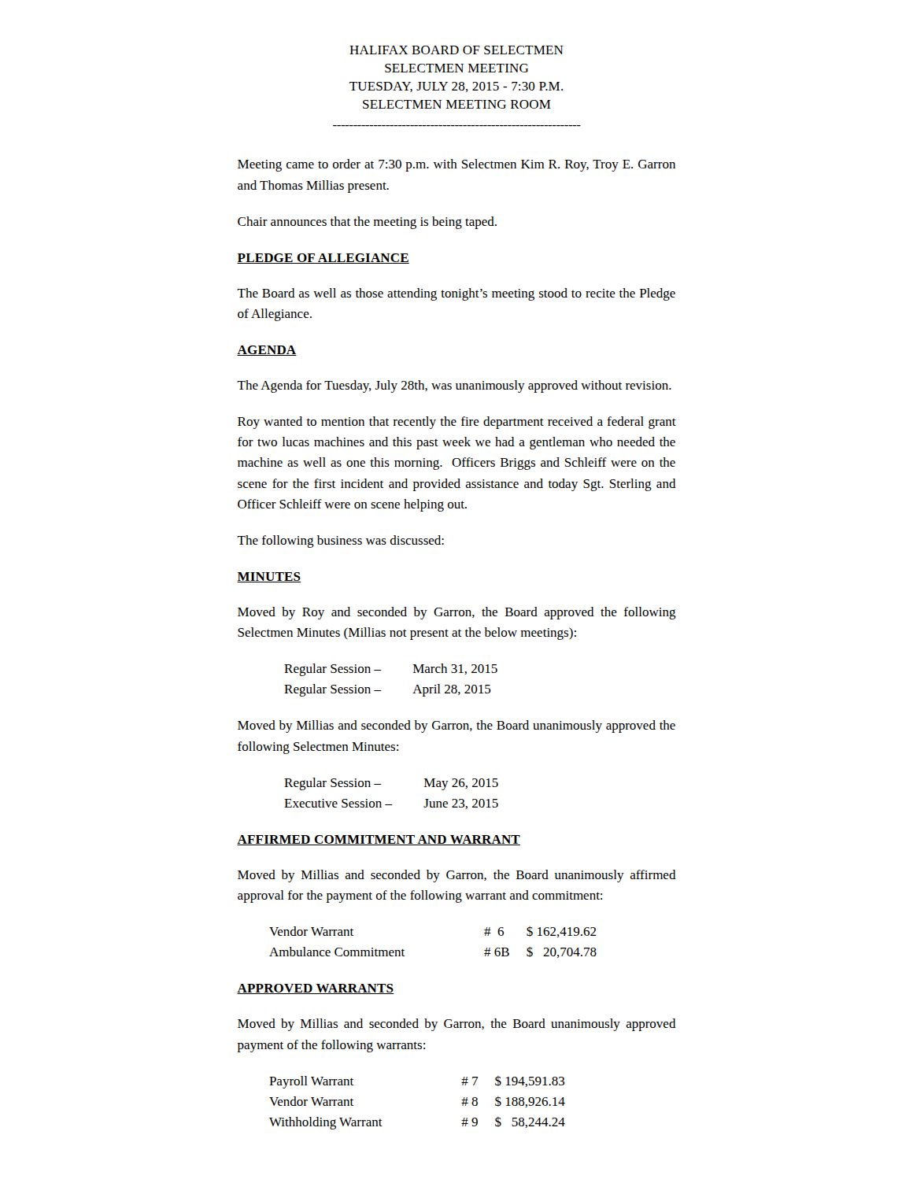HALIFAX BOARD OF SELECTMEN
SELECTMEN MEETING
TUESDAY, JULY 28, 2015 - 7:30 P.M.
SELECTMEN MEETING ROOM
-------------------------------------------------------------
Meeting came to order at 7:30 p.m. with Selectmen Kim R. Roy, Troy E. Garron and Thomas Millias present.
Chair announces that the meeting is being taped.
Pledge of Allegiance
The Board as well as those attending tonight’s meeting stood to recite the Pledge of Allegiance.
Agenda
The Agenda for Tuesday, July 28th, was unanimously approved without revision.
Roy wanted to mention that recently the fire department received a federal grant for two lucas machines and this past week we had a gentleman who needed the machine as well as one this morning. Officers Briggs and Schleiff were on the scene for the first incident and provided assistance and today Sgt. Sterling and Officer Schleiff were on scene helping out.
The following business was discussed:
Minutes
Moved by Roy and seconded by Garron, the Board approved the following Selectmen Minutes (Millias not present at the below meetings):
| Regular Session – | March 31, 2015 |
| Regular Session – | April 28, 2015 |
Moved by Millias and seconded by Garron, the Board unanimously approved the following Selectmen Minutes:
| Regular Session – | May 26, 2015 |
| Executive Session – | June 23, 2015 |
Affirmed Commitment and Warrant
Moved by Millias and seconded by Garron, the Board unanimously affirmed approval for the payment of the following warrant and commitment:
| Vendor Warrant | # 6 | $ 162,419.62 |
| Ambulance Commitment | # 6B | $ 20,704.78 |
Approved Warrants
Moved by Millias and seconded by Garron, the Board unanimously approved payment of the following warrants:
| Payroll Warrant | # 7 | $ 194,591.83 |
| Vendor Warrant | # 8 | $ 188,926.14 |
| Withholding Warrant | # 9 | $ 58,244.24 |